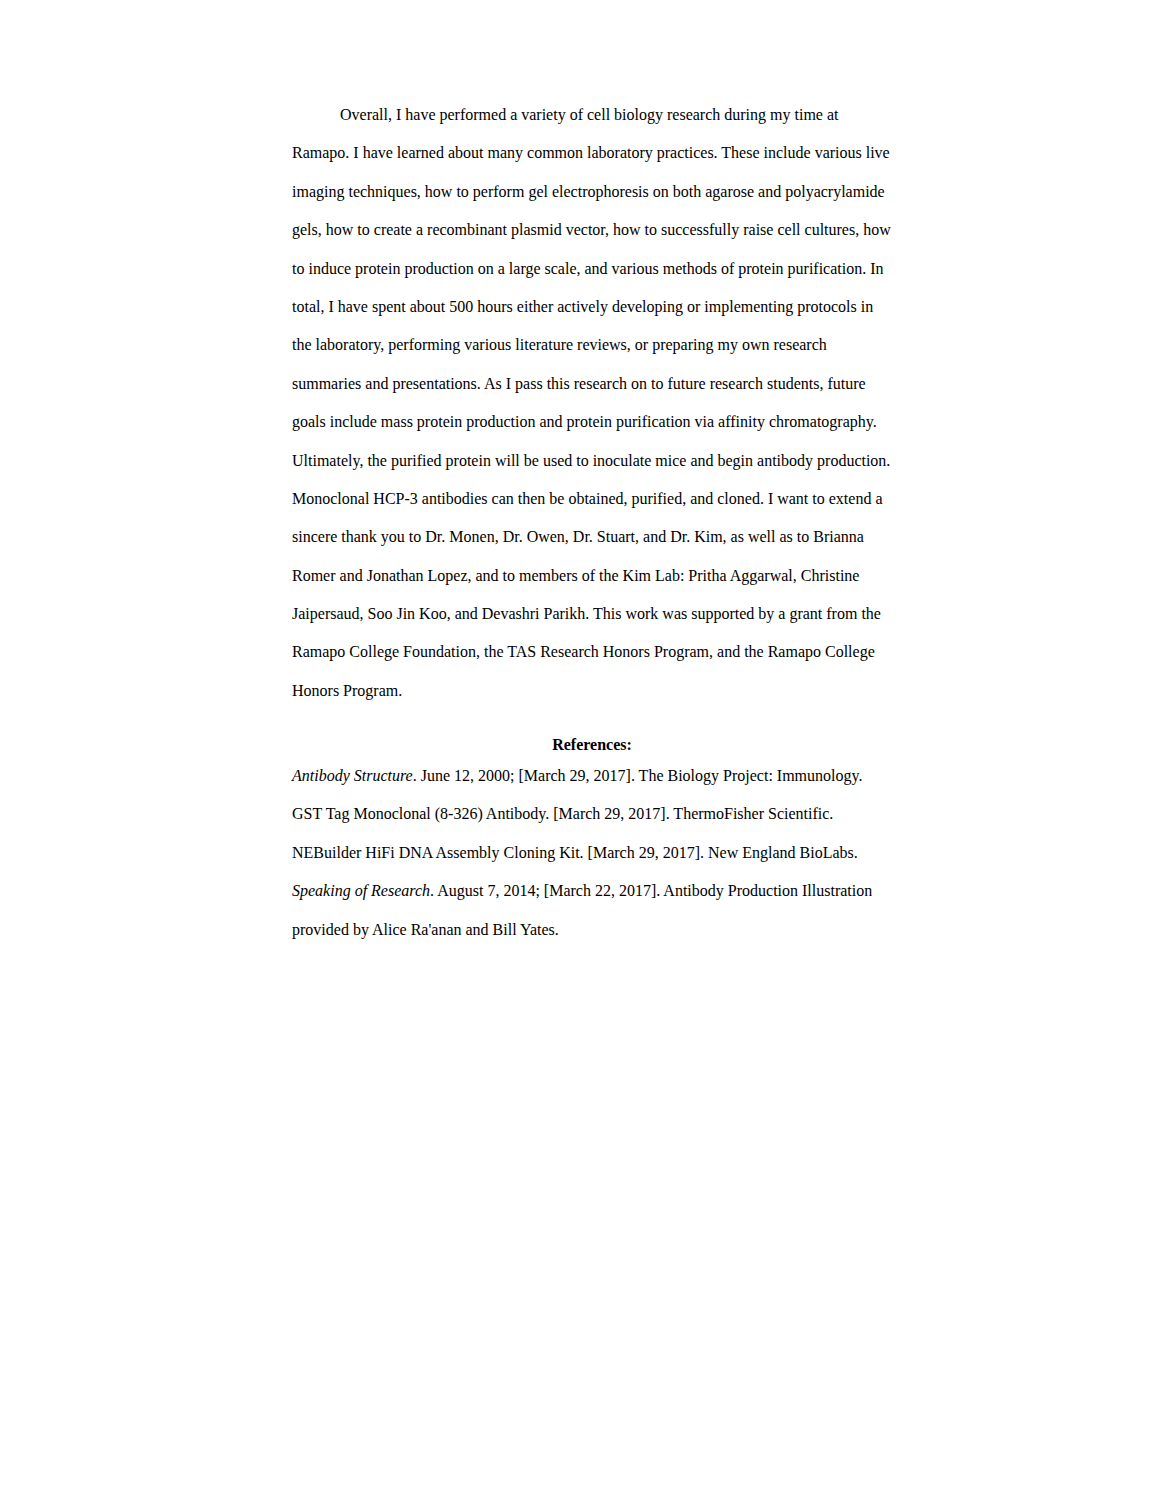Overall, I have performed a variety of cell biology research during my time at Ramapo. I have learned about many common laboratory practices. These include various live imaging techniques, how to perform gel electrophoresis on both agarose and polyacrylamide gels, how to create a recombinant plasmid vector, how to successfully raise cell cultures, how to induce protein production on a large scale, and various methods of protein purification. In total, I have spent about 500 hours either actively developing or implementing protocols in the laboratory, performing various literature reviews, or preparing my own research summaries and presentations. As I pass this research on to future research students, future goals include mass protein production and protein purification via affinity chromatography. Ultimately, the purified protein will be used to inoculate mice and begin antibody production. Monoclonal HCP-3 antibodies can then be obtained, purified, and cloned. I want to extend a sincere thank you to Dr. Monen, Dr. Owen, Dr. Stuart, and Dr. Kim, as well as to Brianna Romer and Jonathan Lopez, and to members of the Kim Lab: Pritha Aggarwal, Christine Jaipersaud, Soo Jin Koo, and Devashri Parikh. This work was supported by a grant from the Ramapo College Foundation, the TAS Research Honors Program, and the Ramapo College Honors Program.
References:
Antibody Structure. June 12, 2000; [March 29, 2017]. The Biology Project: Immunology.
GST Tag Monoclonal (8-326) Antibody. [March 29, 2017]. ThermoFisher Scientific.
NEBuilder HiFi DNA Assembly Cloning Kit. [March 29, 2017]. New England BioLabs.
Speaking of Research. August 7, 2014; [March 22, 2017]. Antibody Production Illustration provided by Alice Ra'anan and Bill Yates.